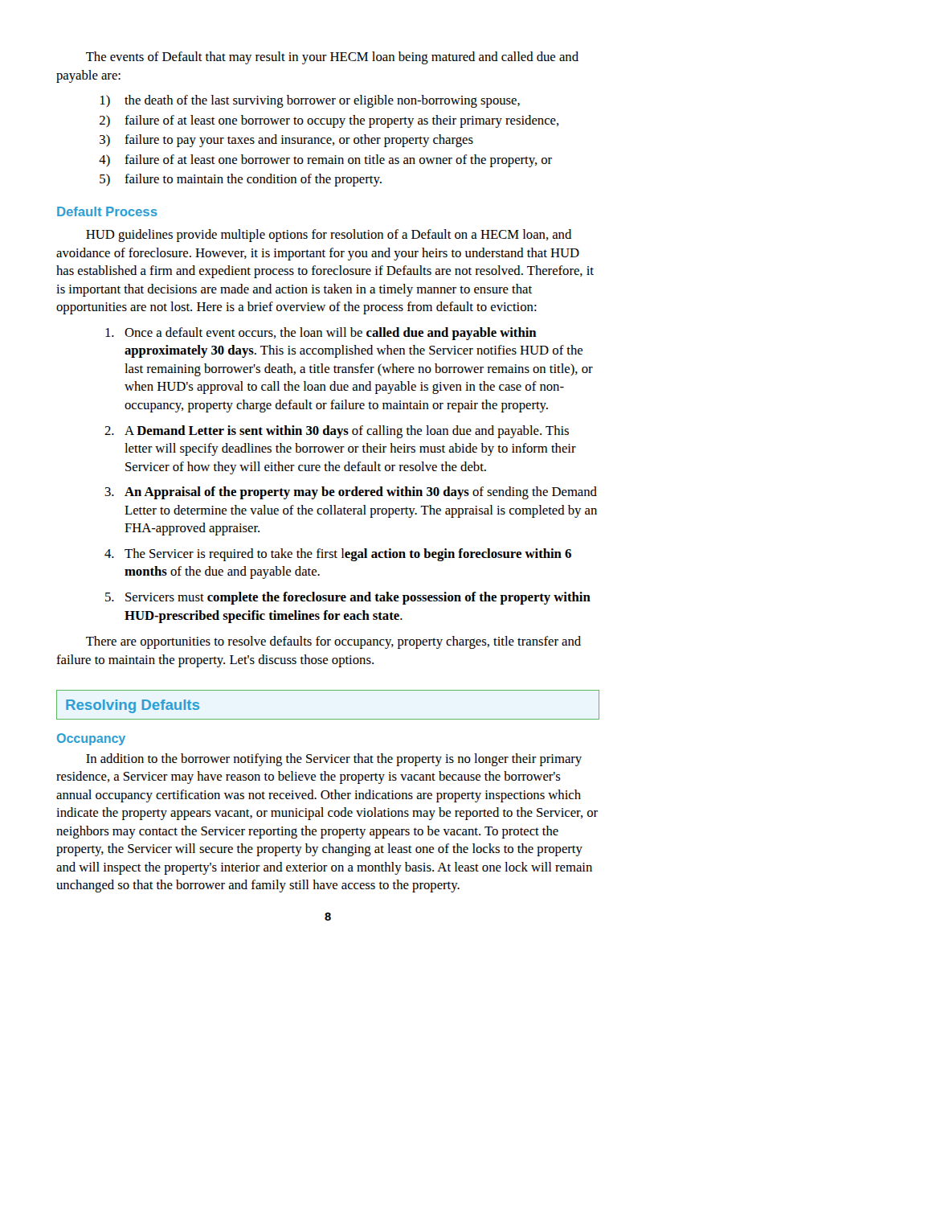The events of Default that may result in your HECM loan being matured and called due and payable are:
1) the death of the last surviving borrower or eligible non-borrowing spouse,
2) failure of at least one borrower to occupy the property as their primary residence,
3) failure to pay your taxes and insurance, or other property charges
4) failure of at least one borrower to remain on title as an owner of the property, or
5) failure to maintain the condition of the property.
Default Process
HUD guidelines provide multiple options for resolution of a Default on a HECM loan, and avoidance of foreclosure. However, it is important for you and your heirs to understand that HUD has established a firm and expedient process to foreclosure if Defaults are not resolved. Therefore, it is important that decisions are made and action is taken in a timely manner to ensure that opportunities are not lost. Here is a brief overview of the process from default to eviction:
Once a default event occurs, the loan will be called due and payable within approximately 30 days. This is accomplished when the Servicer notifies HUD of the last remaining borrower's death, a title transfer (where no borrower remains on title), or when HUD's approval to call the loan due and payable is given in the case of non-occupancy, property charge default or failure to maintain or repair the property.
A Demand Letter is sent within 30 days of calling the loan due and payable. This letter will specify deadlines the borrower or their heirs must abide by to inform their Servicer of how they will either cure the default or resolve the debt.
An Appraisal of the property may be ordered within 30 days of sending the Demand Letter to determine the value of the collateral property. The appraisal is completed by an FHA-approved appraiser.
The Servicer is required to take the first legal action to begin foreclosure within 6 months of the due and payable date.
Servicers must complete the foreclosure and take possession of the property within HUD-prescribed specific timelines for each state.
There are opportunities to resolve defaults for occupancy, property charges, title transfer and failure to maintain the property. Let's discuss those options.
Resolving Defaults
Occupancy
In addition to the borrower notifying the Servicer that the property is no longer their primary residence, a Servicer may have reason to believe the property is vacant because the borrower's annual occupancy certification was not received. Other indications are property inspections which indicate the property appears vacant, or municipal code violations may be reported to the Servicer, or neighbors may contact the Servicer reporting the property appears to be vacant. To protect the property, the Servicer will secure the property by changing at least one of the locks to the property and will inspect the property's interior and exterior on a monthly basis. At least one lock will remain unchanged so that the borrower and family still have access to the property.
8